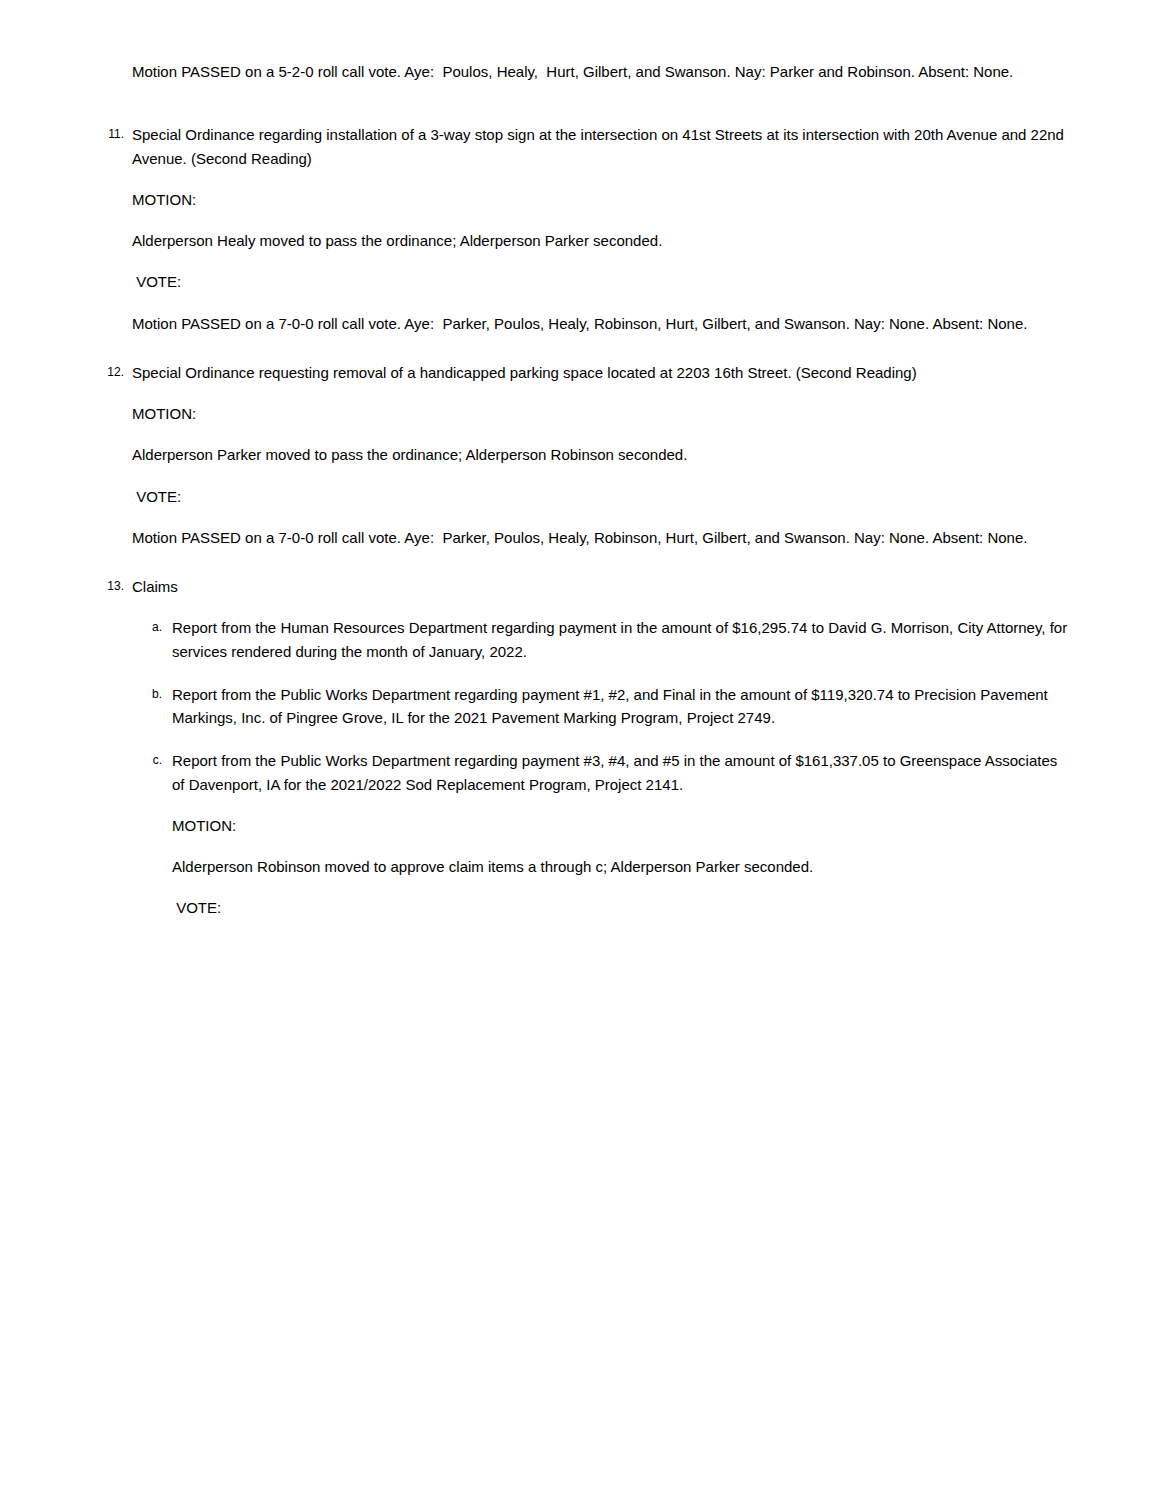Motion PASSED on a 5-2-0 roll call vote. Aye: Poulos, Healy, Hurt, Gilbert, and Swanson. Nay: Parker and Robinson. Absent: None.
11.
Special Ordinance regarding installation of a 3-way stop sign at the intersection on 41st Streets at its intersection with 20th Avenue and 22nd Avenue. (Second Reading)
MOTION:
Alderperson Healy moved to pass the ordinance; Alderperson Parker seconded.
VOTE:
Motion PASSED on a 7-0-0 roll call vote. Aye: Parker, Poulos, Healy, Robinson, Hurt, Gilbert, and Swanson. Nay: None. Absent: None.
12.
Special Ordinance requesting removal of a handicapped parking space located at 2203 16th Street. (Second Reading)
MOTION:
Alderperson Parker moved to pass the ordinance; Alderperson Robinson seconded.
VOTE:
Motion PASSED on a 7-0-0 roll call vote. Aye: Parker, Poulos, Healy, Robinson, Hurt, Gilbert, and Swanson. Nay: None. Absent: None.
13.
Claims
a.
Report from the Human Resources Department regarding payment in the amount of $16,295.74 to David G. Morrison, City Attorney, for services rendered during the month of January, 2022.
b.
Report from the Public Works Department regarding payment #1, #2, and Final in the amount of $119,320.74 to Precision Pavement Markings, Inc. of Pingree Grove, IL for the 2021 Pavement Marking Program, Project 2749.
c.
Report from the Public Works Department regarding payment #3, #4, and #5 in the amount of $161,337.05 to Greenspace Associates of Davenport, IA for the 2021/2022 Sod Replacement Program, Project 2141.
MOTION:
Alderperson Robinson moved to approve claim items a through c; Alderperson Parker seconded.
VOTE: